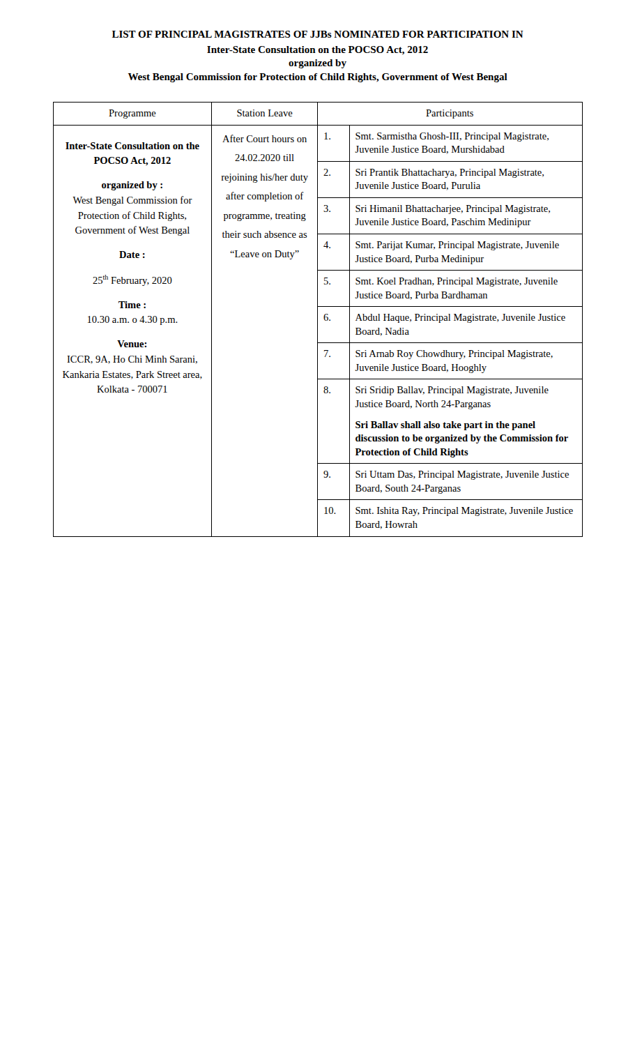LIST OF PRINCIPAL MAGISTRATES OF JJBs NOMINATED FOR PARTICIPATION IN
Inter-State Consultation on the POCSO Act, 2012
organized by
West Bengal Commission for Protection of Child Rights, Government of West Bengal
| Programme | Station Leave | Participants |
| --- | --- | --- |
| Inter-State Consultation on the POCSO Act, 2012 organized by : West Bengal Commission for Protection of Child Rights, Government of West Bengal Date : 25 th February, 2020 Time : 10.30 a.m. o 4.30 p.m. Venue: ICCR, 9A, Ho Chi Minh Sarani, Kankaria Estates, Park Street area, Kolkata - 700071 | After Court hours on 24.02.2020 till rejoining his/her duty after completion of programme, treating their such absence as “Leave on Duty” | 1. | Smt. Sarmistha Ghosh-III, Principal Magistrate, Juvenile Justice Board, Murshidabad |
| 2. | Sri Prantik Bhattacharya, Principal Magistrate, Juvenile Justice Board, Purulia |
| 3. | Sri Himanil Bhattacharjee, Principal Magistrate, Juvenile Justice Board, Paschim Medinipur |
| 4. | Smt. Parijat Kumar, Principal Magistrate, Juvenile Justice Board, Purba Medinipur |
| 5. | Smt. Koel Pradhan, Principal Magistrate, Juvenile Justice Board, Purba Bardhaman |
| 6. | Abdul Haque, Principal Magistrate, Juvenile Justice Board, Nadia |
| 7. | Sri Arnab Roy Chowdhury, Principal Magistrate, Juvenile Justice Board, Hooghly |
| 8. | Sri Sridip Ballav, Principal Magistrate, Juvenile Justice Board, North 24-Parganas Sri Ballav shall also take part in the panel discussion to be organized by the Commission for Protection of Child Rights |
| 9. | Sri Uttam Das, Principal Magistrate, Juvenile Justice Board, South 24-Parganas |
| 10. | Smt. Ishita Ray, Principal Magistrate, Juvenile Justice Board, Howrah |